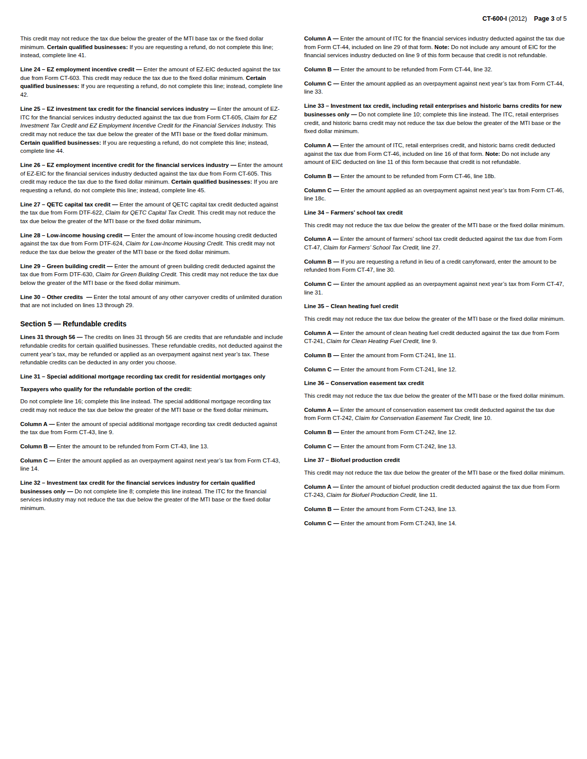CT-600-I (2012) Page 3 of 5
This credit may not reduce the tax due below the greater of the MTI base tax or the fixed dollar minimum. Certain qualified businesses: If you are requesting a refund, do not complete this line; instead, complete line 41.
Line 24 – EZ employment incentive credit — Enter the amount of EZ-EIC deducted against the tax due from Form CT-603. This credit may reduce the tax due to the fixed dollar minimum. Certain qualified businesses: If you are requesting a refund, do not complete this line; instead, complete line 42.
Line 25 – EZ investment tax credit for the financial services industry — Enter the amount of EZ-ITC for the financial services industry deducted against the tax due from Form CT-605, Claim for EZ Investment Tax Credit and EZ Employment Incentive Credit for the Financial Services Industry. This credit may not reduce the tax due below the greater of the MTI base or the fixed dollar minimum. Certain qualified businesses: If you are requesting a refund, do not complete this line; instead, complete line 44.
Line 26 – EZ employment incentive credit for the financial services industry — Enter the amount of EZ-EIC for the financial services industry deducted against the tax due from Form CT-605. This credit may reduce the tax due to the fixed dollar minimum. Certain qualified businesses: If you are requesting a refund, do not complete this line; instead, complete line 45.
Line 27 – QETC capital tax credit — Enter the amount of QETC capital tax credit deducted against the tax due from Form DTF-622, Claim for QETC Capital Tax Credit. This credit may not reduce the tax due below the greater of the MTI base or the fixed dollar minimum.
Line 28 – Low-income housing credit — Enter the amount of low-income housing credit deducted against the tax due from Form DTF-624, Claim for Low-Income Housing Credit. This credit may not reduce the tax due below the greater of the MTI base or the fixed dollar minimum.
Line 29 – Green building credit — Enter the amount of green building credit deducted against the tax due from Form DTF-630, Claim for Green Building Credit. This credit may not reduce the tax due below the greater of the MTI base or the fixed dollar minimum.
Line 30 – Other credits — Enter the total amount of any other carryover credits of unlimited duration that are not included on lines 13 through 29.
Section 5 — Refundable credits
Lines 31 through 56 — The credits on lines 31 through 56 are credits that are refundable and include refundable credits for certain qualified businesses. These refundable credits, not deducted against the current year’s tax, may be refunded or applied as an overpayment against next year’s tax. These refundable credits can be deducted in any order you choose.
Line 31 – Special additional mortgage recording tax credit for residential mortgages only
Taxpayers who qualify for the refundable portion of the credit:
Do not complete line 16; complete this line instead. The special additional mortgage recording tax credit may not reduce the tax due below the greater of the MTI base or the fixed dollar minimum.
Column A — Enter the amount of special additional mortgage recording tax credit deducted against the tax due from Form CT-43, line 9.
Column B — Enter the amount to be refunded from Form CT-43, line 13.
Column C — Enter the amount applied as an overpayment against next year’s tax from Form CT-43, line 14.
Line 32 – Investment tax credit for the financial services industry for certain qualified businesses only — Do not complete line 8; complete this line instead. The ITC for the financial services industry may not reduce the tax due below the greater of the MTI base or the fixed dollar minimum.
Column A — Enter the amount of ITC for the financial services industry deducted against the tax due from Form CT-44, included on line 29 of that form. Note: Do not include any amount of EIC for the financial services industry deducted on line 9 of this form because that credit is not refundable.
Column B — Enter the amount to be refunded from Form CT-44, line 32.
Column C — Enter the amount applied as an overpayment against next year’s tax from Form CT-44, line 33.
Line 33 – Investment tax credit, including retail enterprises and historic barns credits for new businesses only — Do not complete line 10; complete this line instead. The ITC, retail enterprises credit, and historic barns credit may not reduce the tax due below the greater of the MTI base or the fixed dollar minimum.
Column A — Enter the amount of ITC, retail enterprises credit, and historic barns credit deducted against the tax due from Form CT-46, included on line 16 of that form. Note: Do not include any amount of EIC deducted on line 11 of this form because that credit is not refundable.
Column B — Enter the amount to be refunded from Form CT-46, line 18b.
Column C — Enter the amount applied as an overpayment against next year’s tax from Form CT-46, line 18c.
Line 34 – Farmers’ school tax credit
This credit may not reduce the tax due below the greater of the MTI base or the fixed dollar minimum.
Column A — Enter the amount of farmers’ school tax credit deducted against the tax due from Form CT-47, Claim for Farmers’ School Tax Credit, line 27.
Column B — If you are requesting a refund in lieu of a credit carryforward, enter the amount to be refunded from Form CT-47, line 30.
Column C — Enter the amount applied as an overpayment against next year’s tax from Form CT-47, line 31.
Line 35 – Clean heating fuel credit
This credit may not reduce the tax due below the greater of the MTI base or the fixed dollar minimum.
Column A — Enter the amount of clean heating fuel credit deducted against the tax due from Form CT-241, Claim for Clean Heating Fuel Credit, line 9.
Column B — Enter the amount from Form CT-241, line 11.
Column C — Enter the amount from Form CT-241, line 12.
Line 36 – Conservation easement tax credit
This credit may not reduce the tax due below the greater of the MTI base or the fixed dollar minimum.
Column A — Enter the amount of conservation easement tax credit deducted against the tax due from Form CT-242, Claim for Conservation Easement Tax Credit, line 10.
Column B — Enter the amount from Form CT-242, line 12.
Column C — Enter the amount from Form CT-242, line 13.
Line 37 – Biofuel production credit
This credit may not reduce the tax due below the greater of the MTI base or the fixed dollar minimum.
Column A — Enter the amount of biofuel production credit deducted against the tax due from Form CT-243, Claim for Biofuel Production Credit, line 11.
Column B — Enter the amount from Form CT-243, line 13.
Column C — Enter the amount from Form CT-243, line 14.